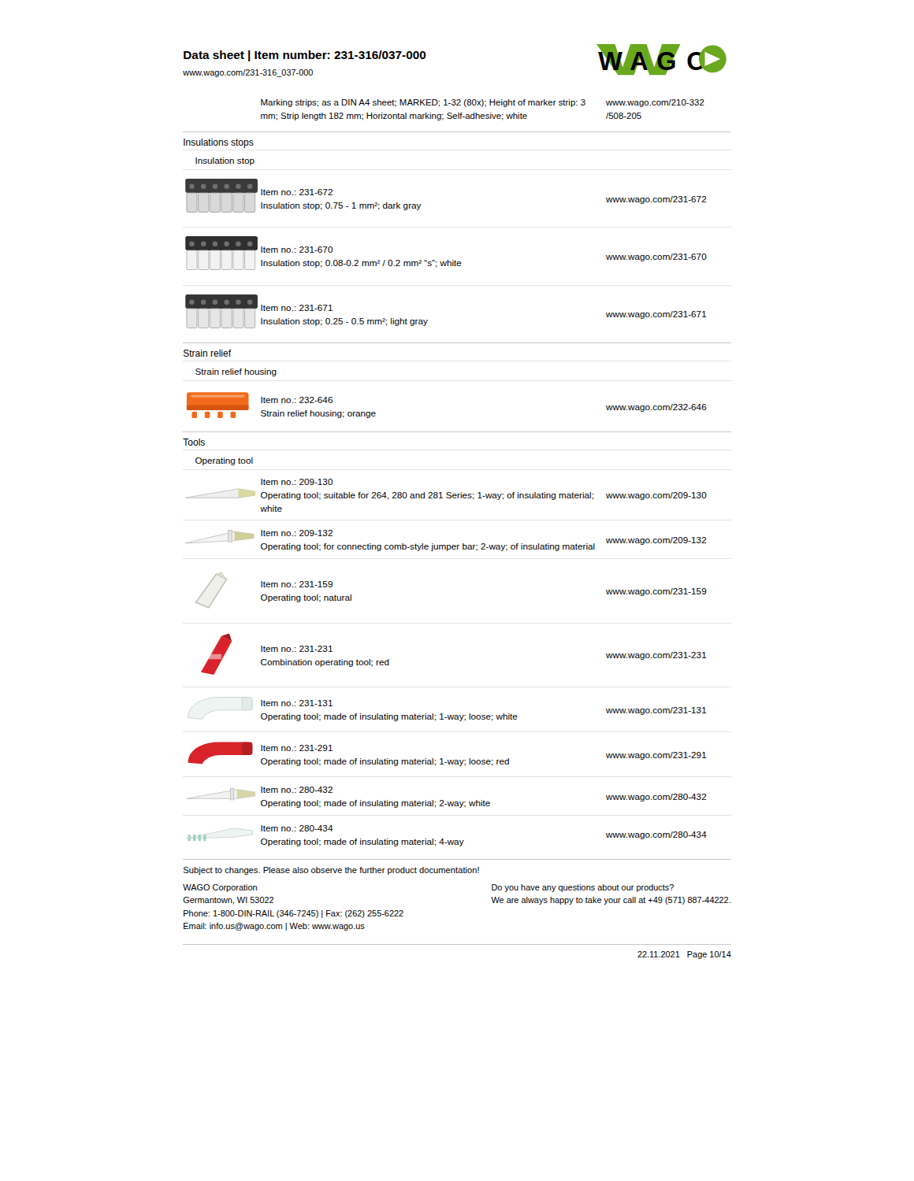Data sheet | Item number: 231-316/037-000 www.wago.com/231-316_037-000
W A G O
Marking strips; as a DIN A4 sheet; MARKED; 1-32 (80x); Height of marker strip: 3 mm; Strip length 182 mm; Horizontal marking; Self-adhesive; white
www.wago.com/210-332
/508-205
Insulations stops
Insulation stop
| | Item no.: 231-672 Insulation stop; 0.75 - 1 mm²; dark gray | www.wago.com/231-672 |
| | Item no.: 231-670 Insulation stop; 0.08-0.2 mm² / 0.2 mm² “s”; white | www.wago.com/231-670 |
| | Item no.: 231-671 Insulation stop; 0.25 - 0.5 mm²; light gray | www.wago.com/231-671 |
Strain relief
Strain relief housing
| | Item no.: 232-646 Strain relief housing; orange | www.wago.com/232-646 |
Tools
Operating tool
| | Item no.: 209-130 Operating tool; suitable for 264, 280 and 281 Series; 1-way; of insulating material; white | www.wago.com/209-130 |
| | Item no.: 209-132 Operating tool; for connecting comb-style jumper bar; 2-way; of insulating material | www.wago.com/209-132 |
| | Item no.: 231-159 Operating tool; natural | www.wago.com/231-159 |
| | Item no.: 231-231 Combination operating tool; red | www.wago.com/231-231 |
| | Item no.: 231-131 Operating tool; made of insulating material; 1-way; loose; white | www.wago.com/231-131 |
| | Item no.: 231-291 Operating tool; made of insulating material; 1-way; loose; red | www.wago.com/231-291 |
| | Item no.: 280-432 Operating tool; made of insulating material; 2-way; white | www.wago.com/280-432 |
| | Item no.: 280-434 Operating tool; made of insulating material; 4-way | www.wago.com/280-434 |
Subject to changes. Please also observe the further product documentation!
WAGO Corporation
Germantown, WI 53022
Phone: 1-800-DIN-RAIL (346-7245) | Fax: (262) 255-6222
Email: info.us@wago.com | Web: www.wago.us
Do you have any questions about our products?
We are always happy to take your call at +49 (571) 887-44222.
22.11.2021 Page 10/14